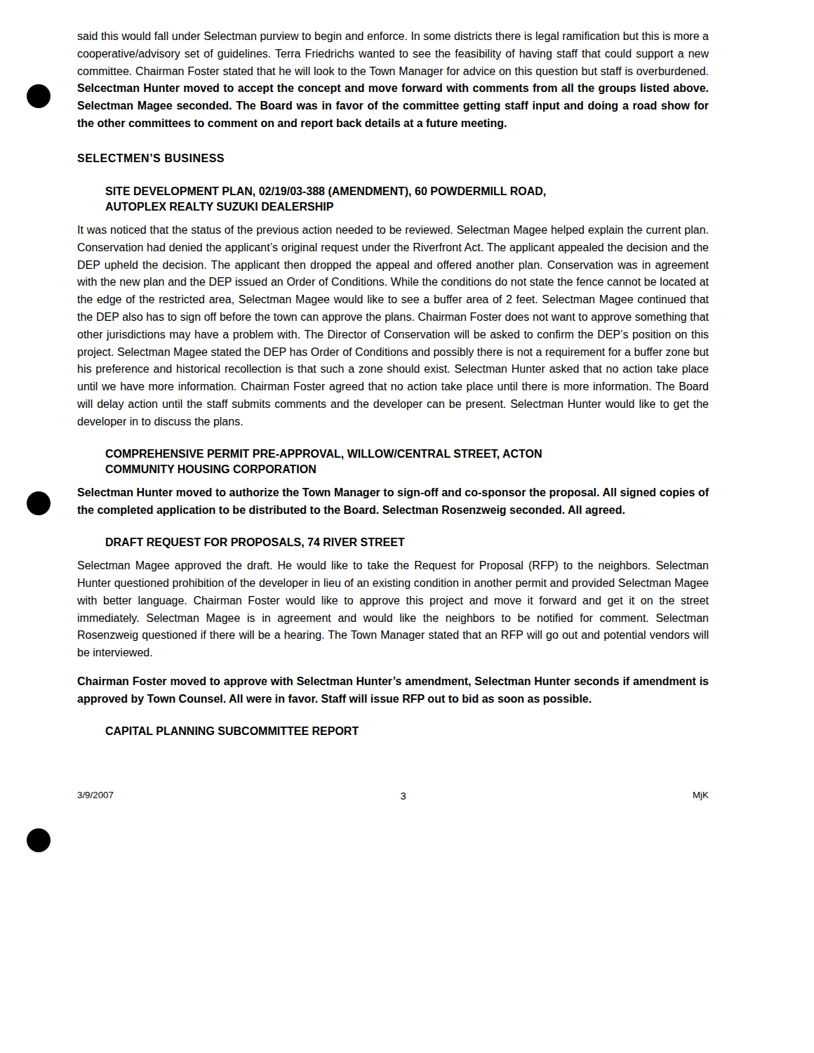said this would fall under Selectman purview to begin and enforce. In some districts there is legal ramification but this is more a cooperative/advisory set of guidelines. Terra Friedrichs wanted to see the feasibility of having staff that could support a new committee. Chairman Foster stated that he will look to the Town Manager for advice on this question but staff is overburdened. Selcectman Hunter moved to accept the concept and move forward with comments from all the groups listed above. Selectman Magee seconded. The Board was in favor of the committee getting staff input and doing a road show for the other committees to comment on and report back details at a future meeting.
Selectmen’s Business
Site Development Plan, 02/19/03-388 (Amendment), 60 Powdermill Road,
Autoplex Realty Suzuki Dealership
It was noticed that the status of the previous action needed to be reviewed. Selectman Magee helped explain the current plan. Conservation had denied the applicant’s original request under the Riverfront Act. The applicant appealed the decision and the DEP upheld the decision. The applicant then dropped the appeal and offered another plan. Conservation was in agreement with the new plan and the DEP issued an Order of Conditions. While the conditions do not state the fence cannot be located at the edge of the restricted area, Selectman Magee would like to see a buffer area of 2 feet. Selectman Magee continued that the DEP also has to sign off before the town can approve the plans. Chairman Foster does not want to approve something that other jurisdictions may have a problem with. The Director of Conservation will be asked to confirm the DEP’s position on this project. Selectman Magee stated the DEP has Order of Conditions and possibly there is not a requirement for a buffer zone but his preference and historical recollection is that such a zone should exist. Selectman Hunter asked that no action take place until we have more information. Chairman Foster agreed that no action take place until there is more information. The Board will delay action until the staff submits comments and the developer can be present. Selectman Hunter would like to get the developer in to discuss the plans.
Comprehensive Permit Pre-Approval, Willow/Central Street, Acton
Community Housing Corporation
Selectman Hunter moved to authorize the Town Manager to sign-off and co-sponsor the proposal. All signed copies of the completed application to be distributed to the Board. Selectman Rosenzweig seconded. All agreed.
Draft Request for Proposals, 74 River Street
Selectman Magee approved the draft. He would like to take the Request for Proposal (RFP) to the neighbors. Selectman Hunter questioned prohibition of the developer in lieu of an existing condition in another permit and provided Selectman Magee with better language. Chairman Foster would like to approve this project and move it forward and get it on the street immediately. Selectman Magee is in agreement and would like the neighbors to be notified for comment. Selectman Rosenzweig questioned if there will be a hearing. The Town Manager stated that an RFP will go out and potential vendors will be interviewed.
Chairman Foster moved to approve with Selectman Hunter’s amendment, Selectman Hunter seconds if amendment is approved by Town Counsel. All were in favor. Staff will issue RFP out to bid as soon as possible.
Capital Planning Subcommittee Report
3/9/2007 3 MjK